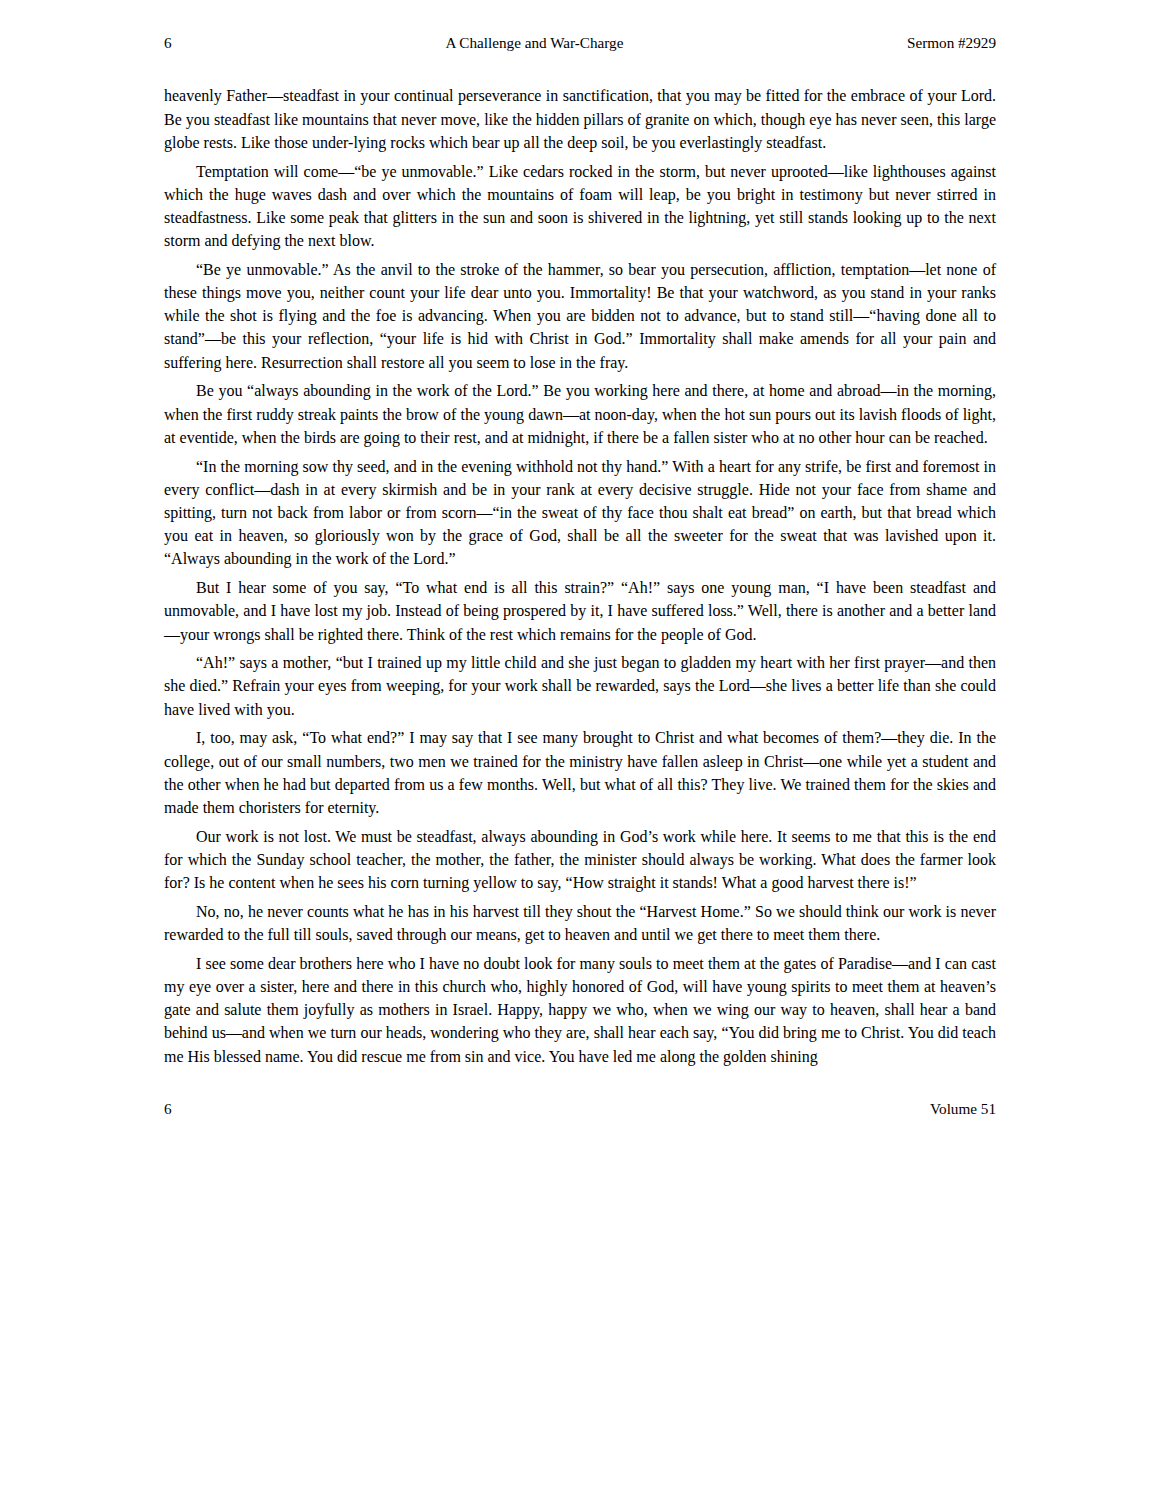6
A Challenge and War-Charge
Sermon #2929
heavenly Father—steadfast in your continual perseverance in sanctification, that you may be fitted for the embrace of your Lord. Be you steadfast like mountains that never move, like the hidden pillars of granite on which, though eye has never seen, this large globe rests. Like those under-lying rocks which bear up all the deep soil, be you everlastingly steadfast.
Temptation will come—“be ye unmovable.” Like cedars rocked in the storm, but never uprooted—like lighthouses against which the huge waves dash and over which the mountains of foam will leap, be you bright in testimony but never stirred in steadfastness. Like some peak that glitters in the sun and soon is shivered in the lightning, yet still stands looking up to the next storm and defying the next blow.
“Be ye unmovable.” As the anvil to the stroke of the hammer, so bear you persecution, affliction, temptation—let none of these things move you, neither count your life dear unto you. Immortality! Be that your watchword, as you stand in your ranks while the shot is flying and the foe is advancing. When you are bidden not to advance, but to stand still—“having done all to stand”—be this your reflection, “your life is hid with Christ in God.” Immortality shall make amends for all your pain and suffering here. Resurrection shall restore all you seem to lose in the fray.
Be you “always abounding in the work of the Lord.” Be you working here and there, at home and abroad—in the morning, when the first ruddy streak paints the brow of the young dawn—at noon-day, when the hot sun pours out its lavish floods of light, at eventide, when the birds are going to their rest, and at midnight, if there be a fallen sister who at no other hour can be reached.
“In the morning sow thy seed, and in the evening withhold not thy hand.” With a heart for any strife, be first and foremost in every conflict—dash in at every skirmish and be in your rank at every decisive struggle. Hide not your face from shame and spitting, turn not back from labor or from scorn—“in the sweat of thy face thou shalt eat bread” on earth, but that bread which you eat in heaven, so gloriously won by the grace of God, shall be all the sweeter for the sweat that was lavished upon it. “Always abounding in the work of the Lord.”
But I hear some of you say, “To what end is all this strain?” “Ah!” says one young man, “I have been steadfast and unmovable, and I have lost my job. Instead of being prospered by it, I have suffered loss.” Well, there is another and a better land—your wrongs shall be righted there. Think of the rest which remains for the people of God.
“Ah!” says a mother, “but I trained up my little child and she just began to gladden my heart with her first prayer—and then she died.” Refrain your eyes from weeping, for your work shall be rewarded, says the Lord—she lives a better life than she could have lived with you.
I, too, may ask, “To what end?” I may say that I see many brought to Christ and what becomes of them?—they die. In the college, out of our small numbers, two men we trained for the ministry have fallen asleep in Christ—one while yet a student and the other when he had but departed from us a few months. Well, but what of all this? They live. We trained them for the skies and made them choristers for eternity.
Our work is not lost. We must be steadfast, always abounding in God’s work while here. It seems to me that this is the end for which the Sunday school teacher, the mother, the father, the minister should always be working. What does the farmer look for? Is he content when he sees his corn turning yellow to say, “How straight it stands! What a good harvest there is!”
No, no, he never counts what he has in his harvest till they shout the “Harvest Home.” So we should think our work is never rewarded to the full till souls, saved through our means, get to heaven and until we get there to meet them there.
I see some dear brothers here who I have no doubt look for many souls to meet them at the gates of Paradise—and I can cast my eye over a sister, here and there in this church who, highly honored of God, will have young spirits to meet them at heaven’s gate and salute them joyfully as mothers in Israel. Happy, happy we who, when we wing our way to heaven, shall hear a band behind us—and when we turn our heads, wondering who they are, shall hear each say, “You did bring me to Christ. You did teach me His blessed name. You did rescue me from sin and vice. You have led me along the golden shining
6
Volume 51